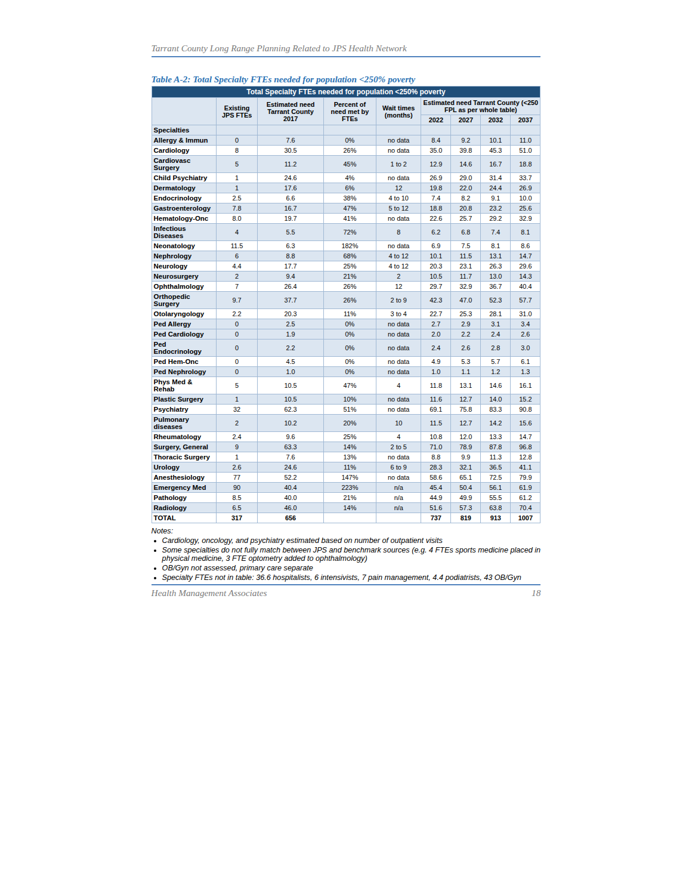Tarrant County Long Range Planning Related to JPS Health Network
Table A-2: Total Specialty FTEs needed for population <250% poverty
| Total Specialty FTEs needed for population <250% poverty |
| | Existing JPS FTEs | Estimated need Tarrant County 2017 | Percent of need met by FTEs | Wait times (months) | Estimated need Tarrant County (<250 FPL as per whole table) |
| 2022 | 2027 | 2032 | 2037 |
| Specialties | | | | | | | | |
| Allergy & Immun | 0 | 7.6 | 0% | no data | 8.4 | 9.2 | 10.1 | 11.0 |
| Cardiology | 8 | 30.5 | 26% | no data | 35.0 | 39.8 | 45.3 | 51.0 |
| Cardiovasc Surgery | 5 | 11.2 | 45% | 1 to 2 | 12.9 | 14.6 | 16.7 | 18.8 |
| Child Psychiatry | 1 | 24.6 | 4% | no data | 26.9 | 29.0 | 31.4 | 33.7 |
| Dermatology | 1 | 17.6 | 6% | 12 | 19.8 | 22.0 | 24.4 | 26.9 |
| Endocrinology | 2.5 | 6.6 | 38% | 4 to 10 | 7.4 | 8.2 | 9.1 | 10.0 |
| Gastroenterology | 7.8 | 16.7 | 47% | 5 to 12 | 18.8 | 20.8 | 23.2 | 25.6 |
| Hematology-Onc | 8.0 | 19.7 | 41% | no data | 22.6 | 25.7 | 29.2 | 32.9 |
| Infectious Diseases | 4 | 5.5 | 72% | 8 | 6.2 | 6.8 | 7.4 | 8.1 |
| Neonatology | 11.5 | 6.3 | 182% | no data | 6.9 | 7.5 | 8.1 | 8.6 |
| Nephrology | 6 | 8.8 | 68% | 4 to 12 | 10.1 | 11.5 | 13.1 | 14.7 |
| Neurology | 4.4 | 17.7 | 25% | 4 to 12 | 20.3 | 23.1 | 26.3 | 29.6 |
| Neurosurgery | 2 | 9.4 | 21% | 2 | 10.5 | 11.7 | 13.0 | 14.3 |
| Ophthalmology | 7 | 26.4 | 26% | 12 | 29.7 | 32.9 | 36.7 | 40.4 |
| Orthopedic Surgery | 9.7 | 37.7 | 26% | 2 to 9 | 42.3 | 47.0 | 52.3 | 57.7 |
| Otolaryngology | 2.2 | 20.3 | 11% | 3 to 4 | 22.7 | 25.3 | 28.1 | 31.0 |
| Ped Allergy | 0 | 2.5 | 0% | no data | 2.7 | 2.9 | 3.1 | 3.4 |
| Ped Cardiology | 0 | 1.9 | 0% | no data | 2.0 | 2.2 | 2.4 | 2.6 |
| Ped Endocrinology | 0 | 2.2 | 0% | no data | 2.4 | 2.6 | 2.8 | 3.0 |
| Ped Hem-Onc | 0 | 4.5 | 0% | no data | 4.9 | 5.3 | 5.7 | 6.1 |
| Ped Nephrology | 0 | 1.0 | 0% | no data | 1.0 | 1.1 | 1.2 | 1.3 |
| Phys Med & Rehab | 5 | 10.5 | 47% | 4 | 11.8 | 13.1 | 14.6 | 16.1 |
| Plastic Surgery | 1 | 10.5 | 10% | no data | 11.6 | 12.7 | 14.0 | 15.2 |
| Psychiatry | 32 | 62.3 | 51% | no data | 69.1 | 75.8 | 83.3 | 90.8 |
| Pulmonary diseases | 2 | 10.2 | 20% | 10 | 11.5 | 12.7 | 14.2 | 15.6 |
| Rheumatology | 2.4 | 9.6 | 25% | 4 | 10.8 | 12.0 | 13.3 | 14.7 |
| Surgery, General | 9 | 63.3 | 14% | 2 to 5 | 71.0 | 78.9 | 87.8 | 96.8 |
| Thoracic Surgery | 1 | 7.6 | 13% | no data | 8.8 | 9.9 | 11.3 | 12.8 |
| Urology | 2.6 | 24.6 | 11% | 6 to 9 | 28.3 | 32.1 | 36.5 | 41.1 |
| Anesthesiology | 77 | 52.2 | 147% | no data | 58.6 | 65.1 | 72.5 | 79.9 |
| Emergency Med | 90 | 40.4 | 223% | n/a | 45.4 | 50.4 | 56.1 | 61.9 |
| Pathology | 8.5 | 40.0 | 21% | n/a | 44.9 | 49.9 | 55.5 | 61.2 |
| Radiology | 6.5 | 46.0 | 14% | n/a | 51.6 | 57.3 | 63.8 | 70.4 |
| TOTAL | 317 | 656 | | | 737 | 819 | 913 | 1007 |
Notes:
Cardiology, oncology, and psychiatry estimated based on number of outpatient visits
Some specialties do not fully match between JPS and benchmark sources (e.g. 4 FTEs sports medicine placed in physical medicine, 3 FTE optometry added to ophthalmology)
OB/Gyn not assessed, primary care separate
Specialty FTEs not in table: 36.6 hospitalists, 6 intensivists, 7 pain management, 4.4 podiatrists, 43 OB/Gyn
Health Management Associates 18